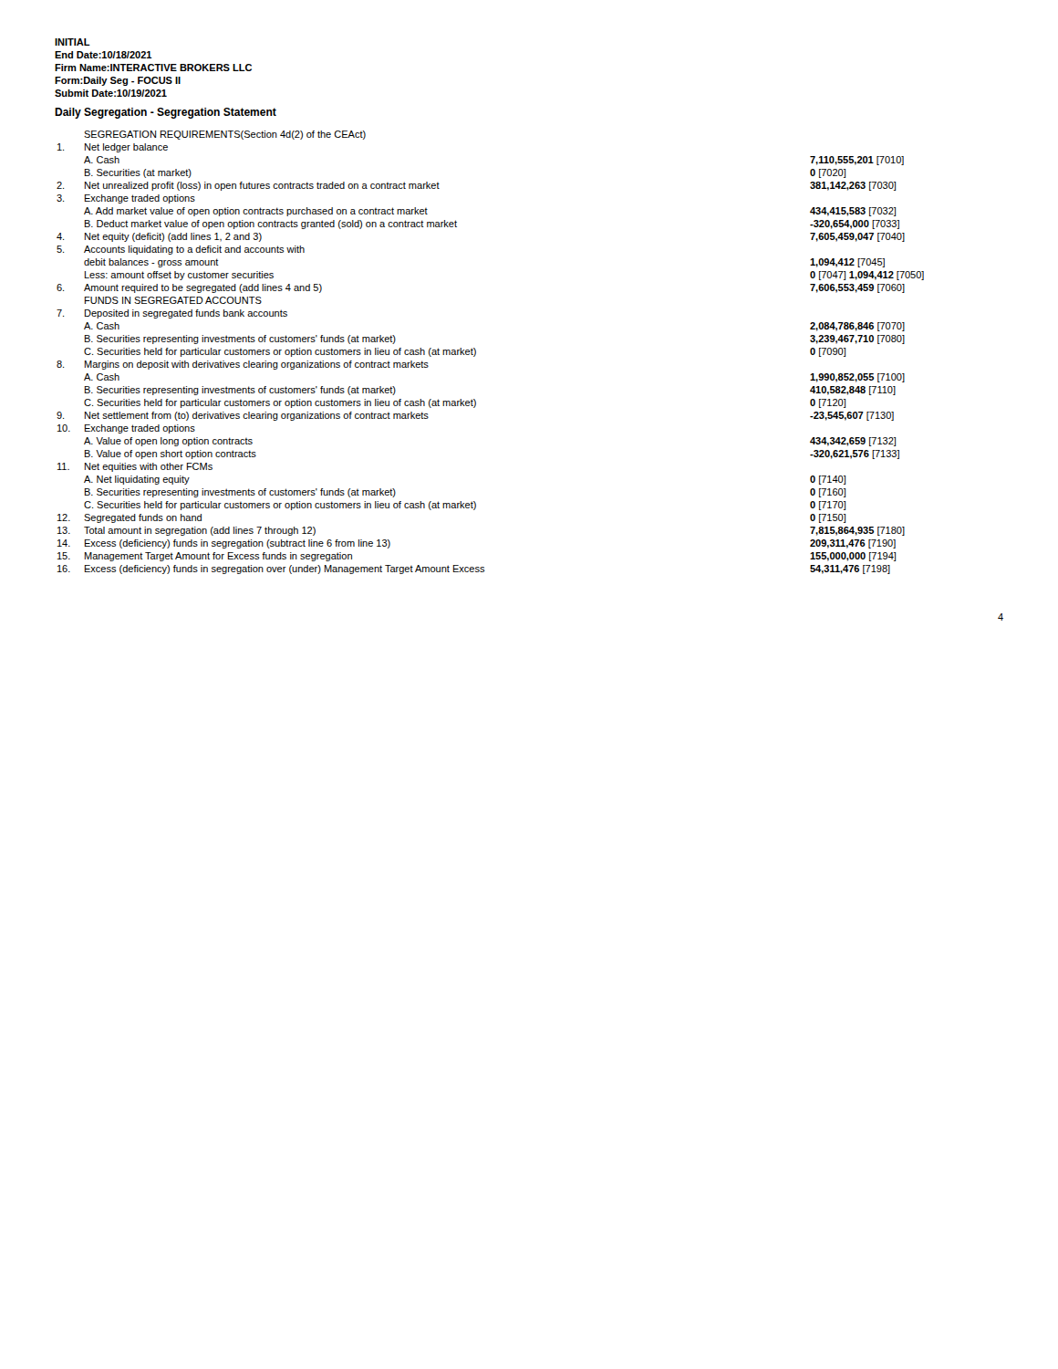INITIAL
End Date:10/18/2021
Firm Name:INTERACTIVE BROKERS LLC
Form:Daily Seg - FOCUS II
Submit Date:10/19/2021
Daily Segregation - Segregation Statement
| | SEGREGATION REQUIREMENTS(Section 4d(2) of the CEAct) | |
| 1. | Net ledger balance | |
| | A. Cash | 7,110,555,201 [7010] |
| | B. Securities (at market) | 0 [7020] |
| 2. | Net unrealized profit (loss) in open futures contracts traded on a contract market | 381,142,263 [7030] |
| 3. | Exchange traded options | |
| | A. Add market value of open option contracts purchased on a contract market | 434,415,583 [7032] |
| | B. Deduct market value of open option contracts granted (sold) on a contract market | -320,654,000 [7033] |
| 4. | Net equity (deficit) (add lines 1, 2 and 3) | 7,605,459,047 [7040] |
| 5. | Accounts liquidating to a deficit and accounts with | |
| | debit balances - gross amount | 1,094,412 [7045] |
| | Less: amount offset by customer securities | 0 [7047] 1,094,412 [7050] |
| 6. | Amount required to be segregated (add lines 4 and 5) | 7,606,553,459 [7060] |
| | FUNDS IN SEGREGATED ACCOUNTS | |
| 7. | Deposited in segregated funds bank accounts | |
| | A. Cash | 2,084,786,846 [7070] |
| | B. Securities representing investments of customers' funds (at market) | 3,239,467,710 [7080] |
| | C. Securities held for particular customers or option customers in lieu of cash (at market) | 0 [7090] |
| 8. | Margins on deposit with derivatives clearing organizations of contract markets | |
| | A. Cash | 1,990,852,055 [7100] |
| | B. Securities representing investments of customers' funds (at market) | 410,582,848 [7110] |
| | C. Securities held for particular customers or option customers in lieu of cash (at market) | 0 [7120] |
| 9. | Net settlement from (to) derivatives clearing organizations of contract markets | -23,545,607 [7130] |
| 10. | Exchange traded options | |
| | A. Value of open long option contracts | 434,342,659 [7132] |
| | B. Value of open short option contracts | -320,621,576 [7133] |
| 11. | Net equities with other FCMs | |
| | A. Net liquidating equity | 0 [7140] |
| | B. Securities representing investments of customers' funds (at market) | 0 [7160] |
| | C. Securities held for particular customers or option customers in lieu of cash (at market) | 0 [7170] |
| 12. | Segregated funds on hand | 0 [7150] |
| 13. | Total amount in segregation (add lines 7 through 12) | 7,815,864,935 [7180] |
| 14. | Excess (deficiency) funds in segregation (subtract line 6 from line 13) | 209,311,476 [7190] |
| 15. | Management Target Amount for Excess funds in segregation | 155,000,000 [7194] |
| 16. | Excess (deficiency) funds in segregation over (under) Management Target Amount Excess | 54,311,476 [7198] |
4